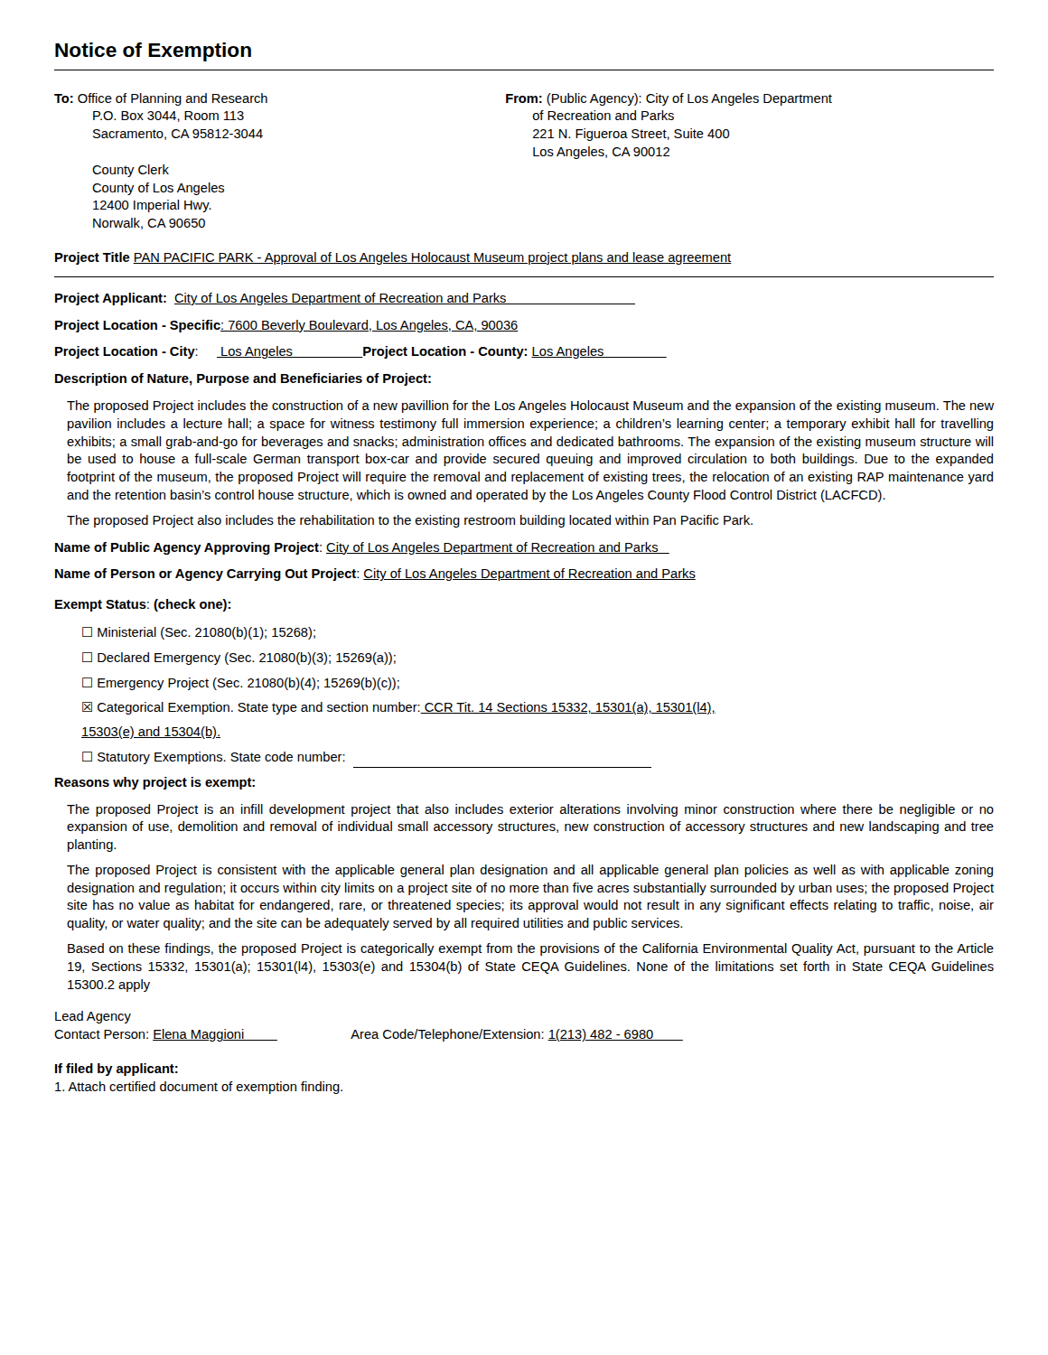Notice of Exemption
| To: Office of Planning and Research P.O. Box 3044, Room 113 Sacramento, CA 95812-3044 County Clerk County of Los Angeles 12400 Imperial Hwy. Norwalk, CA 90650 | From: (Public Agency): City of Los Angeles Department of Recreation and Parks 221 N. Figueroa Street, Suite 400 Los Angeles, CA 90012 |
Project Title PAN PACIFIC PARK - Approval of Los Angeles Holocaust Museum project plans and lease agreement
Project Applicant: City of Los Angeles Department of Recreation and Parks
Project Location - Specific: 7600 Beverly Boulevard, Los Angeles, CA, 90036
Project Location - City: Los Angeles Project Location - County: Los Angeles
Description of Nature, Purpose and Beneficiaries of Project:
The proposed Project includes the construction of a new pavillion for the Los Angeles Holocaust Museum and the expansion of the existing museum. The new pavilion includes a lecture hall; a space for witness testimony full immersion experience; a children’s learning center; a temporary exhibit hall for travelling exhibits; a small grab-and-go for beverages and snacks; administration offices and dedicated bathrooms. The expansion of the existing museum structure will be used to house a full-scale German transport box-car and provide secured queuing and improved circulation to both buildings. Due to the expanded footprint of the museum, the proposed Project will require the removal and replacement of existing trees, the relocation of an existing RAP maintenance yard and the retention basin’s control house structure, which is owned and operated by the Los Angeles County Flood Control District (LACFCD).
The proposed Project also includes the rehabilitation to the existing restroom building located within Pan Pacific Park.
Name of Public Agency Approving Project: City of Los Angeles Department of Recreation and Parks
Name of Person or Agency Carrying Out Project: City of Los Angeles Department of Recreation and Parks
Exempt Status: (check one):
☐ Ministerial (Sec. 21080(b)(1); 15268);
☐ Declared Emergency (Sec. 21080(b)(3); 15269(a));
☐ Emergency Project (Sec. 21080(b)(4); 15269(b)(c));
☒ Categorical Exemption. State type and section number: CCR Tit. 14 Sections 15332, 15301(a), 15301(l4),
15303(e) and 15304(b).
☐ Statutory Exemptions. State code number:
Reasons why project is exempt:
The proposed Project is an infill development project that also includes exterior alterations involving minor construction where there be negligible or no expansion of use, demolition and removal of individual small accessory structures, new construction of accessory structures and new landscaping and tree planting.
The proposed Project is consistent with the applicable general plan designation and all applicable general plan policies as well as with applicable zoning designation and regulation; it occurs within city limits on a project site of no more than five acres substantially surrounded by urban uses; the proposed Project site has no value as habitat for endangered, rare, or threatened species; its approval would not result in any significant effects relating to traffic, noise, air quality, or water quality; and the site can be adequately served by all required utilities and public services.
Based on these findings, the proposed Project is categorically exempt from the provisions of the California Environmental Quality Act, pursuant to the Article 19, Sections 15332, 15301(a); 15301(l4), 15303(e) and 15304(b) of State CEQA Guidelines. None of the limitations set forth in State CEQA Guidelines 15300.2 apply
Lead Agency
Contact Person: Elena Maggioni Area Code/Telephone/Extension: 1(213) 482 - 6980
If filed by applicant:
1. Attach certified document of exemption finding.